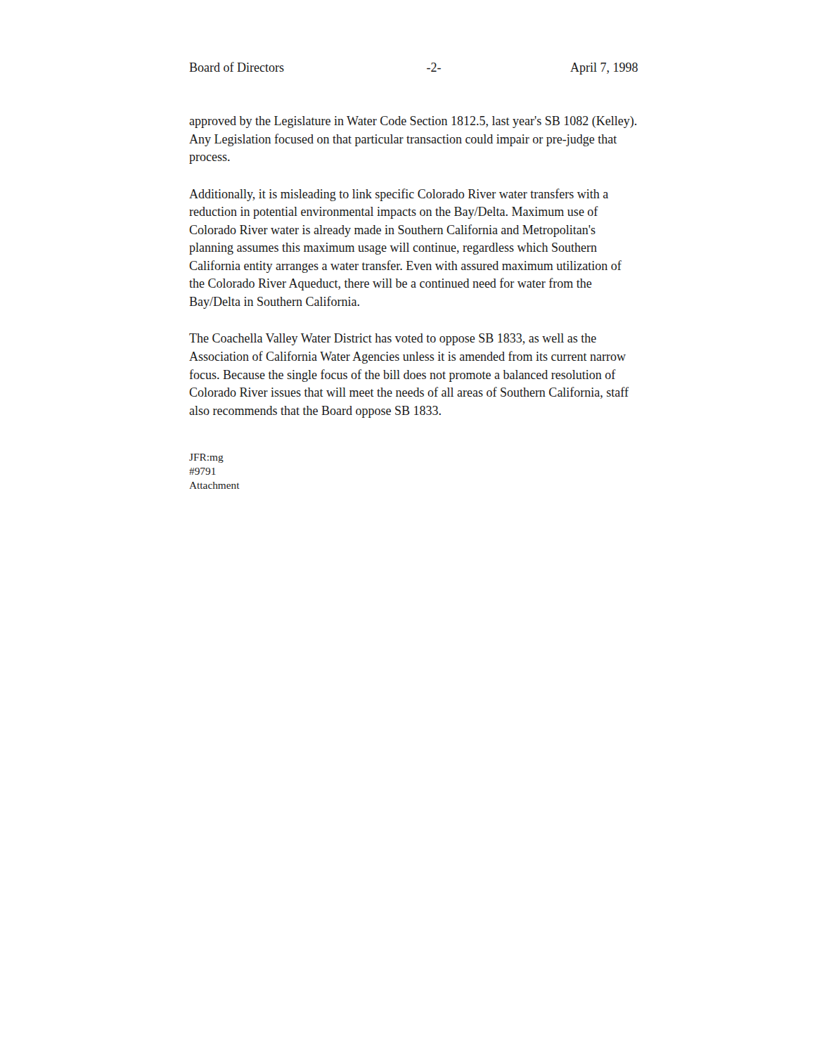Board of Directors
-2-
April 7, 1998
approved by the Legislature in Water Code Section 1812.5, last year's SB 1082 (Kelley). Any Legislation focused on that particular transaction could impair or pre-judge that process.
Additionally, it is misleading to link specific Colorado River water transfers with a reduction in potential environmental impacts on the Bay/Delta. Maximum use of Colorado River water is already made in Southern California and Metropolitan's planning assumes this maximum usage will continue, regardless which Southern California entity arranges a water transfer. Even with assured maximum utilization of the Colorado River Aqueduct, there will be a continued need for water from the Bay/Delta in Southern California.
The Coachella Valley Water District has voted to oppose SB 1833, as well as the Association of California Water Agencies unless it is amended from its current narrow focus. Because the single focus of the bill does not promote a balanced resolution of Colorado River issues that will meet the needs of all areas of Southern California, staff also recommends that the Board oppose SB 1833.
JFR:mg
#9791
Attachment